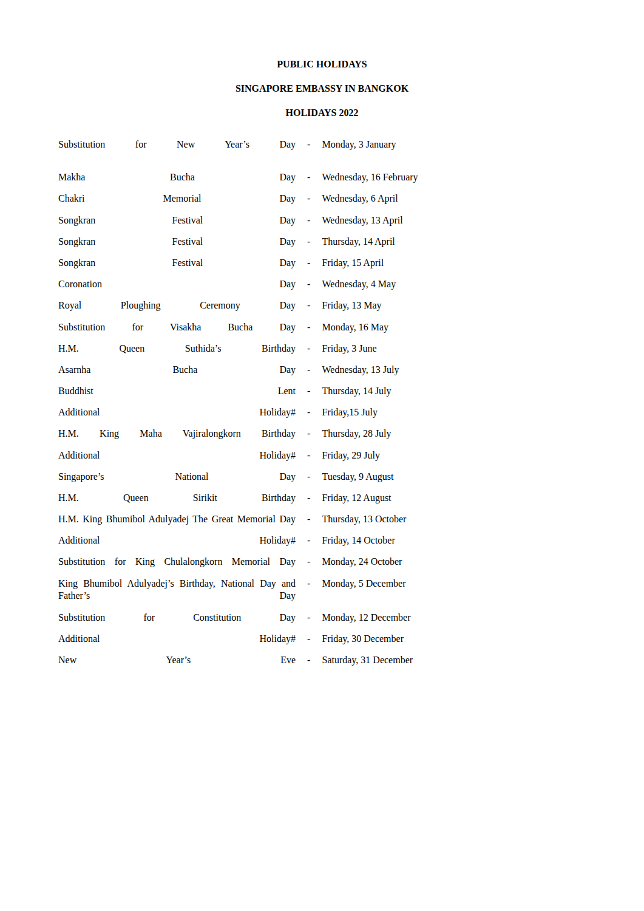PUBLIC HOLIDAYS
SINGAPORE EMBASSY IN BANGKOK
HOLIDAYS 2022
| Substitution for New Year’s Day | - | Monday, 3 January |
| Makha Bucha Day | - | Wednesday, 16 February |
| Chakri Memorial Day | - | Wednesday, 6 April |
| Songkran Festival Day | - | Wednesday, 13 April |
| Songkran Festival Day | - | Thursday, 14 April |
| Songkran Festival Day | - | Friday, 15 April |
| Coronation Day | - | Wednesday, 4 May |
| Royal Ploughing Ceremony Day | - | Friday, 13 May |
| Substitution for Visakha Bucha Day | - | Monday, 16 May |
| H.M. Queen Suthida’s Birthday | - | Friday, 3 June |
| Asarnha Bucha Day | - | Wednesday, 13 July |
| Buddhist Lent | - | Thursday, 14 July |
| Additional Holiday# | - | Friday,15 July |
| H.M. King Maha Vajiralongkorn Birthday | - | Thursday, 28 July |
| Additional Holiday# | - | Friday, 29 July |
| Singapore’s National Day | - | Tuesday, 9 August |
| H.M. Queen Sirikit Birthday | - | Friday, 12 August |
| H.M. King Bhumibol Adulyadej The Great Memorial Day | - | Thursday, 13 October |
| Additional Holiday# | - | Friday, 14 October |
| Substitution for King Chulalongkorn Memorial Day | - | Monday, 24 October |
| King Bhumibol Adulyadej’s Birthday, National Day and Father’s Day | - | Monday, 5 December |
| Substitution for Constitution Day | - | Monday, 12 December |
| Additional Holiday# | - | Friday, 30 December |
| New Year’s Eve | - | Saturday, 31 December |